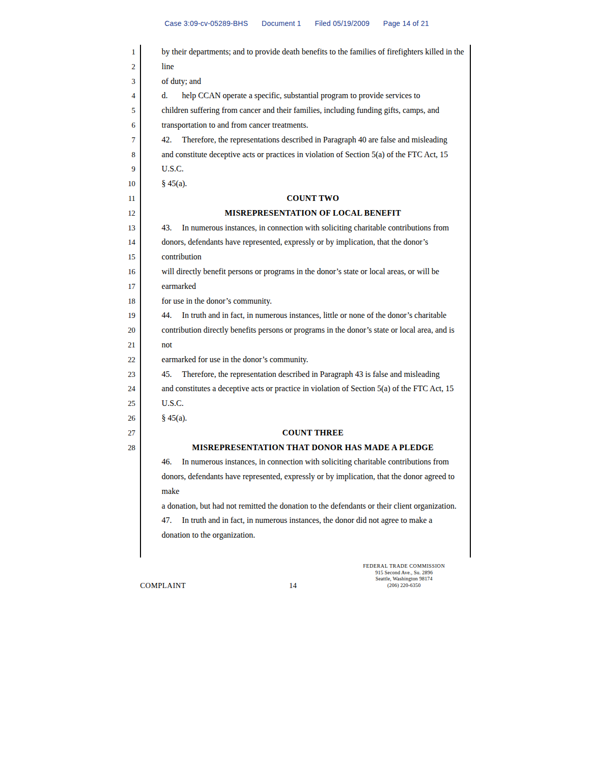Case 3:09-cv-05289-BHS Document 1 Filed 05/19/2009 Page 14 of 21
1
2
3
4
5
6
7
8
9
10
11
12
13
14
15
16
17
18
19
20
21
22
23
24
25
26
27
28
by their departments; and to provide death benefits to the families of firefighters killed in the line
of duty; and
d. help CCAN operate a specific, substantial program to provide services to
children suffering from cancer and their families, including funding gifts, camps, and
transportation to and from cancer treatments.
42. Therefore, the representations described in Paragraph 40 are false and misleading
and constitute deceptive acts or practices in violation of Section 5(a) of the FTC Act, 15 U.S.C.
§ 45(a).
COUNT TWO
MISREPRESENTATION OF LOCAL BENEFIT
43. In numerous instances, in connection with soliciting charitable contributions from
donors, defendants have represented, expressly or by implication, that the donor’s contribution
will directly benefit persons or programs in the donor’s state or local areas, or will be earmarked
for use in the donor’s community.
44. In truth and in fact, in numerous instances, little or none of the donor’s charitable
contribution directly benefits persons or programs in the donor’s state or local area, and is not
earmarked for use in the donor’s community.
45. Therefore, the representation described in Paragraph 43 is false and misleading
and constitutes a deceptive acts or practice in violation of Section 5(a) of the FTC Act, 15 U.S.C.
§ 45(a).
COUNT THREE
MISREPRESENTATION THAT DONOR HAS MADE A PLEDGE
46. In numerous instances, in connection with soliciting charitable contributions from
donors, defendants have represented, expressly or by implication, that the donor agreed to make
a donation, but had not remitted the donation to the defendants or their client organization.
47. In truth and in fact, in numerous instances, the donor did not agree to make a
donation to the organization.
COMPLAINT
14
FEDERAL TRADE COMMISSION
915 Second Ave., Su. 2896
Seattle, Washington 98174
(206) 220-6350